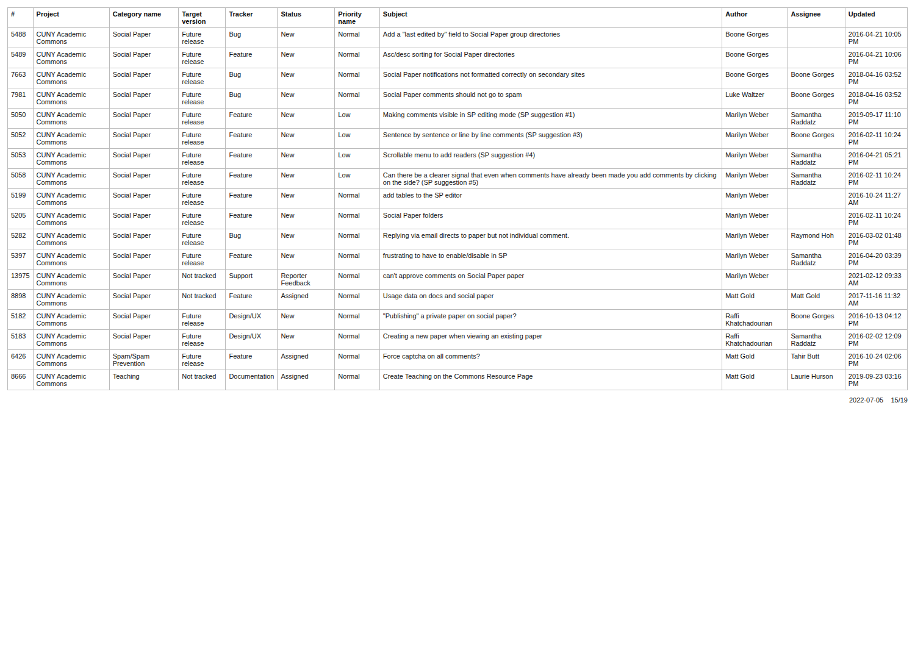| # | Project | Category name | Target version | Tracker | Status | Priority name | Subject | Author | Assignee | Updated |
| --- | --- | --- | --- | --- | --- | --- | --- | --- | --- | --- |
| 5488 | CUNY Academic Commons | Social Paper | Future release | Bug | New | Normal | Add a "last edited by" field to Social Paper group directories | Boone Gorges | | 2016-04-21 10:05 PM |
| 5489 | CUNY Academic Commons | Social Paper | Future release | Feature | New | Normal | Asc/desc sorting for Social Paper directories | Boone Gorges | | 2016-04-21 10:06 PM |
| 7663 | CUNY Academic Commons | Social Paper | Future release | Bug | New | Normal | Social Paper notifications not formatted correctly on secondary sites | Boone Gorges | Boone Gorges | 2018-04-16 03:52 PM |
| 7981 | CUNY Academic Commons | Social Paper | Future release | Bug | New | Normal | Social Paper comments should not go to spam | Luke Waltzer | Boone Gorges | 2018-04-16 03:52 PM |
| 5050 | CUNY Academic Commons | Social Paper | Future release | Feature | New | Low | Making comments visible in SP editing mode (SP suggestion #1) | Marilyn Weber | Samantha Raddatz | 2019-09-17 11:10 PM |
| 5052 | CUNY Academic Commons | Social Paper | Future release | Feature | New | Low | Sentence by sentence or line by line comments (SP suggestion #3) | Marilyn Weber | Boone Gorges | 2016-02-11 10:24 PM |
| 5053 | CUNY Academic Commons | Social Paper | Future release | Feature | New | Low | Scrollable menu to add readers (SP suggestion #4) | Marilyn Weber | Samantha Raddatz | 2016-04-21 05:21 PM |
| 5058 | CUNY Academic Commons | Social Paper | Future release | Feature | New | Low | Can there be a clearer signal that even when comments have already been made you add comments by clicking on the side? (SP suggestion #5) | Marilyn Weber | Samantha Raddatz | 2016-02-11 10:24 PM |
| 5199 | CUNY Academic Commons | Social Paper | Future release | Feature | New | Normal | add tables to the SP editor | Marilyn Weber | | 2016-10-24 11:27 AM |
| 5205 | CUNY Academic Commons | Social Paper | Future release | Feature | New | Normal | Social Paper folders | Marilyn Weber | | 2016-02-11 10:24 PM |
| 5282 | CUNY Academic Commons | Social Paper | Future release | Bug | New | Normal | Replying via email directs to paper but not individual comment. | Marilyn Weber | Raymond Hoh | 2016-03-02 01:48 PM |
| 5397 | CUNY Academic Commons | Social Paper | Future release | Feature | New | Normal | frustrating to have to enable/disable in SP | Marilyn Weber | Samantha Raddatz | 2016-04-20 03:39 PM |
| 13975 | CUNY Academic Commons | Social Paper | Not tracked | Support | Reporter Feedback | Normal | can't approve comments on Social Paper paper | Marilyn Weber | | 2021-02-12 09:33 AM |
| 8898 | CUNY Academic Commons | Social Paper | Not tracked | Feature | Assigned | Normal | Usage data on docs and social paper | Matt Gold | Matt Gold | 2017-11-16 11:32 AM |
| 5182 | CUNY Academic Commons | Social Paper | Future release | Design/UX | New | Normal | "Publishing" a private paper on social paper? | Raffi Khatchadourian | Boone Gorges | 2016-10-13 04:12 PM |
| 5183 | CUNY Academic Commons | Social Paper | Future release | Design/UX | New | Normal | Creating a new paper when viewing an existing paper | Raffi Khatchadourian | Samantha Raddatz | 2016-02-02 12:09 PM |
| 6426 | CUNY Academic Commons | Spam/Spam Prevention | Future release | Feature | Assigned | Normal | Force captcha on all comments? | Matt Gold | Tahir Butt | 2016-10-24 02:06 PM |
| 8666 | CUNY Academic Commons | Teaching | Not tracked | Documentation | Assigned | Normal | Create Teaching on the Commons Resource Page | Matt Gold | Laurie Hurson | 2019-09-23 03:16 PM |
2022-07-05 15/19